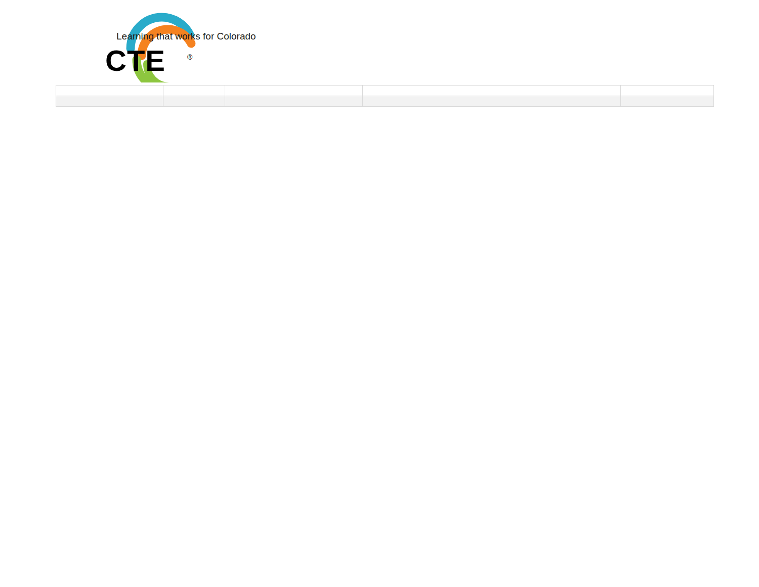Learning that works for Colorado CTE ®